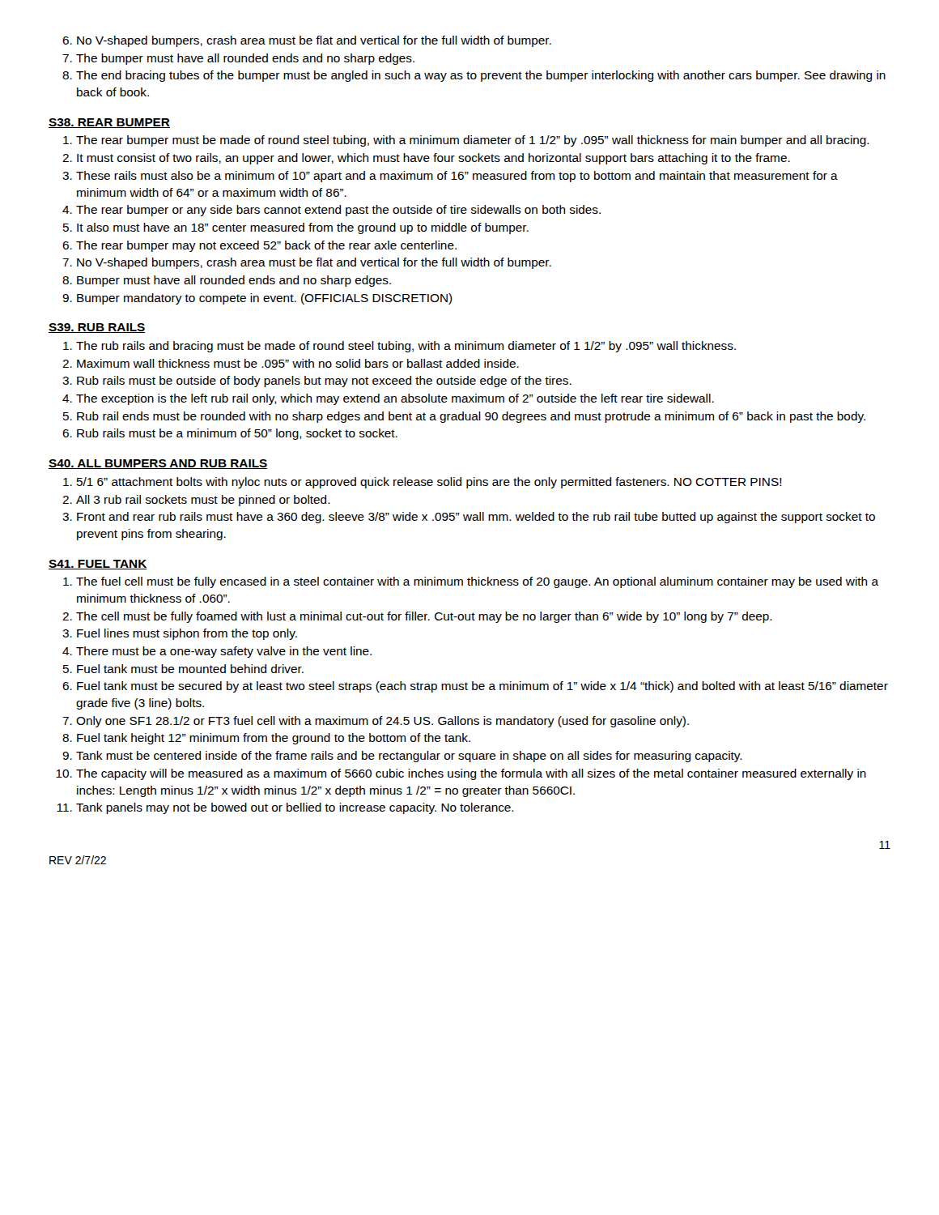No V-shaped bumpers, crash area must be flat and vertical for the full width of bumper.
The bumper must have all rounded ends and no sharp edges.
The end bracing tubes of the bumper must be angled in such a way as to prevent the bumper interlocking with another cars bumper. See drawing in back of book.
S38. REAR BUMPER
The rear bumper must be made of round steel tubing, with a minimum diameter of 1 1/2” by .095” wall thickness for main bumper and all bracing.
It must consist of two rails, an upper and lower, which must have four sockets and horizontal support bars attaching it to the frame.
These rails must also be a minimum of 10” apart and a maximum of 16” measured from top to bottom and maintain that measurement for a minimum width of 64” or a maximum width of 86”.
The rear bumper or any side bars cannot extend past the outside of tire sidewalls on both sides.
It also must have an 18” center measured from the ground up to middle of bumper.
The rear bumper may not exceed 52” back of the rear axle centerline.
No V-shaped bumpers, crash area must be flat and vertical for the full width of bumper.
Bumper must have all rounded ends and no sharp edges.
Bumper mandatory to compete in event. (OFFICIALS DISCRETION)
S39. RUB RAILS
The rub rails and bracing must be made of round steel tubing, with a minimum diameter of 1 1/2” by .095” wall thickness.
Maximum wall thickness must be .095” with no solid bars or ballast added inside.
Rub rails must be outside of body panels but may not exceed the outside edge of the tires.
The exception is the left rub rail only, which may extend an absolute maximum of 2” outside the left rear tire sidewall.
Rub rail ends must be rounded with no sharp edges and bent at a gradual 90 degrees and must protrude a minimum of 6” back in past the body.
Rub rails must be a minimum of 50” long, socket to socket.
S40. ALL BUMPERS AND RUB RAILS
5/1 6” attachment bolts with nyloc nuts or approved quick release solid pins are the only permitted fasteners. NO COTTER PINS!
All 3 rub rail sockets must be pinned or bolted.
Front and rear rub rails must have a 360 deg. sleeve 3/8” wide x .095” wall mm. welded to the rub rail tube butted up against the support socket to prevent pins from shearing.
S41. FUEL TANK
The fuel cell must be fully encased in a steel container with a minimum thickness of 20 gauge. An optional aluminum container may be used with a minimum thickness of .060”.
The cell must be fully foamed with lust a minimal cut-out for filler. Cut-out may be no larger than 6” wide by 10” long by 7” deep.
Fuel lines must siphon from the top only.
There must be a one-way safety valve in the vent line.
Fuel tank must be mounted behind driver.
Fuel tank must be secured by at least two steel straps (each strap must be a minimum of 1” wide x 1/4 “thick) and bolted with at least 5/16” diameter grade five (3 line) bolts.
Only one SF1 28.1/2 or FT3 fuel cell with a maximum of 24.5 US. Gallons is mandatory (used for gasoline only).
Fuel tank height 12” minimum from the ground to the bottom of the tank.
Tank must be centered inside of the frame rails and be rectangular or square in shape on all sides for measuring capacity.
The capacity will be measured as a maximum of 5660 cubic inches using the formula with all sizes of the metal container measured externally in inches: Length minus 1/2” x width minus 1/2” x depth minus 1 /2” = no greater than 5660CI.
Tank panels may not be bowed out or bellied to increase capacity. No tolerance.
11
REV 2/7/22